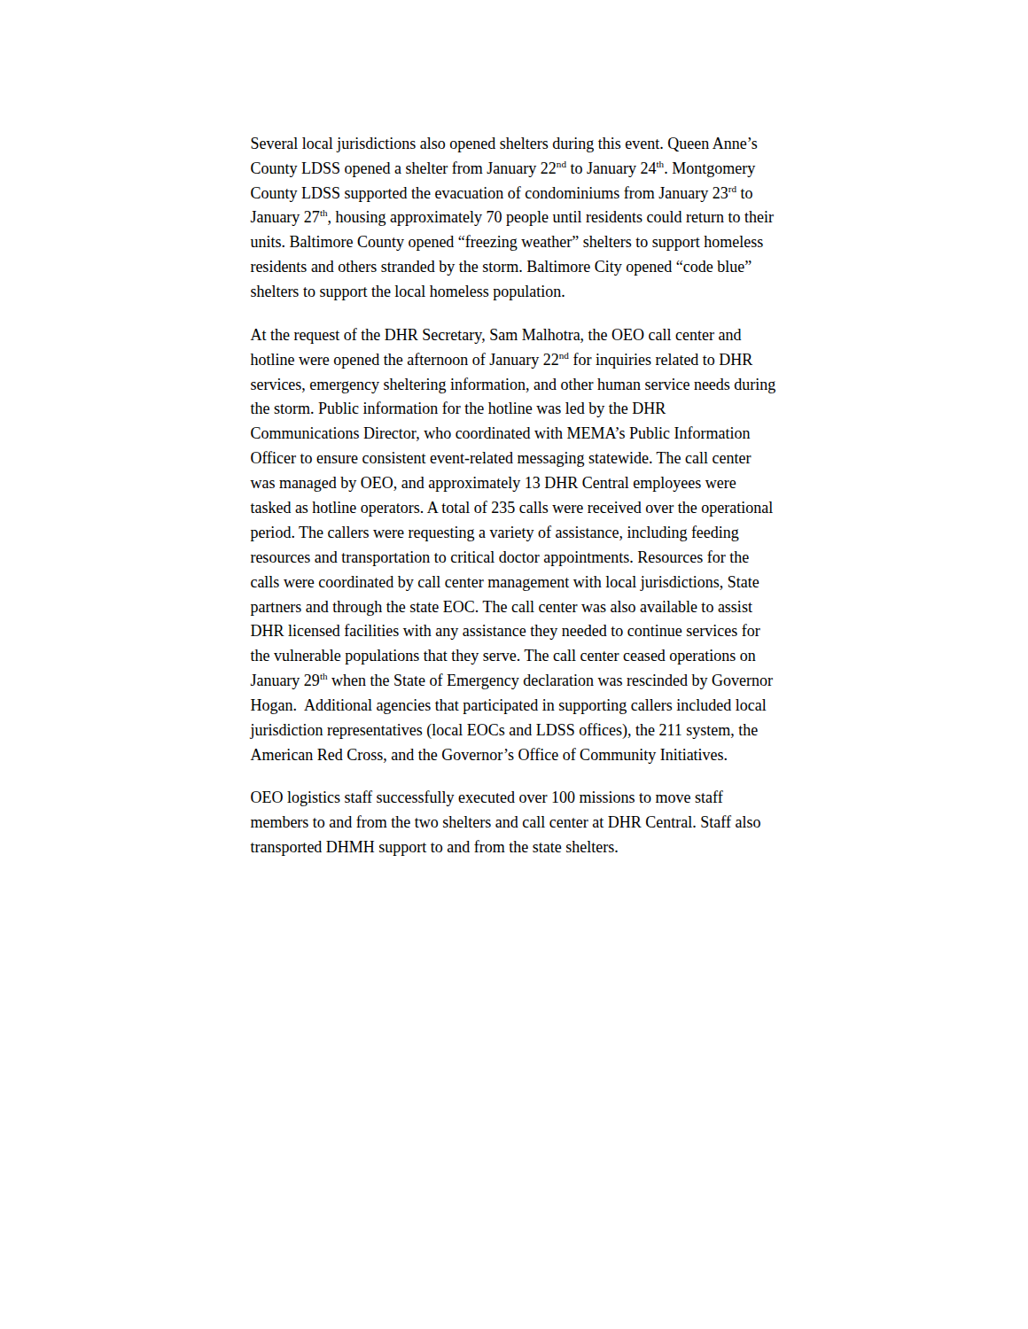Several local jurisdictions also opened shelters during this event. Queen Anne’s County LDSS opened a shelter from January 22nd to January 24th. Montgomery County LDSS supported the evacuation of condominiums from January 23rd to January 27th, housing approximately 70 people until residents could return to their units. Baltimore County opened “freezing weather” shelters to support homeless residents and others stranded by the storm. Baltimore City opened “code blue” shelters to support the local homeless population.
At the request of the DHR Secretary, Sam Malhotra, the OEO call center and hotline were opened the afternoon of January 22nd for inquiries related to DHR services, emergency sheltering information, and other human service needs during the storm. Public information for the hotline was led by the DHR Communications Director, who coordinated with MEMA’s Public Information Officer to ensure consistent event-related messaging statewide. The call center was managed by OEO, and approximately 13 DHR Central employees were tasked as hotline operators. A total of 235 calls were received over the operational period. The callers were requesting a variety of assistance, including feeding resources and transportation to critical doctor appointments. Resources for the calls were coordinated by call center management with local jurisdictions, State partners and through the state EOC. The call center was also available to assist DHR licensed facilities with any assistance they needed to continue services for the vulnerable populations that they serve. The call center ceased operations on January 29th when the State of Emergency declaration was rescinded by Governor Hogan. Additional agencies that participated in supporting callers included local jurisdiction representatives (local EOCs and LDSS offices), the 211 system, the American Red Cross, and the Governor’s Office of Community Initiatives.
OEO logistics staff successfully executed over 100 missions to move staff members to and from the two shelters and call center at DHR Central. Staff also transported DHMH support to and from the state shelters.